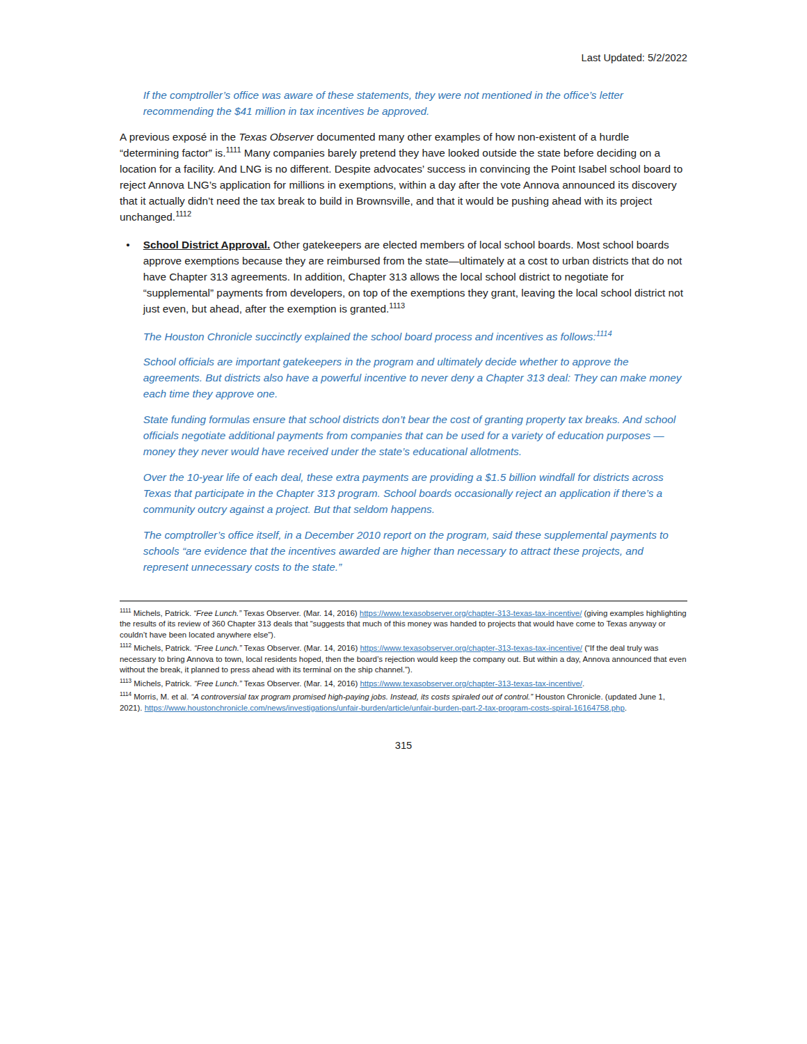Last Updated: 5/2/2022
If the comptroller’s office was aware of these statements, they were not mentioned in the office’s letter recommending the $41 million in tax incentives be approved.
A previous exposé in the Texas Observer documented many other examples of how non-existent of a hurdle “determining factor” is.1111 Many companies barely pretend they have looked outside the state before deciding on a location for a facility. And LNG is no different. Despite advocates’ success in convincing the Point Isabel school board to reject Annova LNG’s application for millions in exemptions, within a day after the vote Annova announced its discovery that it actually didn’t need the tax break to build in Brownsville, and that it would be pushing ahead with its project unchanged.1112
School District Approval. Other gatekeepers are elected members of local school boards. Most school boards approve exemptions because they are reimbursed from the state—ultimately at a cost to urban districts that do not have Chapter 313 agreements. In addition, Chapter 313 allows the local school district to negotiate for “supplemental” payments from developers, on top of the exemptions they grant, leaving the local school district not just even, but ahead, after the exemption is granted.1113
The Houston Chronicle succinctly explained the school board process and incentives as follows:1114
School officials are important gatekeepers in the program and ultimately decide whether to approve the agreements. But districts also have a powerful incentive to never deny a Chapter 313 deal: They can make money each time they approve one.
State funding formulas ensure that school districts don’t bear the cost of granting property tax breaks. And school officials negotiate additional payments from companies that can be used for a variety of education purposes — money they never would have received under the state’s educational allotments.
Over the 10-year life of each deal, these extra payments are providing a $1.5 billion windfall for districts across Texas that participate in the Chapter 313 program. School boards occasionally reject an application if there’s a community outcry against a project. But that seldom happens.
The comptroller’s office itself, in a December 2010 report on the program, said these supplemental payments to schools “are evidence that the incentives awarded are higher than necessary to attract these projects, and represent unnecessary costs to the state.”
1111 Michels, Patrick. “Free Lunch.” Texas Observer. (Mar. 14, 2016) https://www.texasobserver.org/chapter-313-texas-tax-incentive/ (giving examples highlighting the results of its review of 360 Chapter 313 deals that “suggests that much of this money was handed to projects that would have come to Texas anyway or couldn’t have been located anywhere else”).
1112 Michels, Patrick. “Free Lunch.” Texas Observer. (Mar. 14, 2016) https://www.texasobserver.org/chapter-313-texas-tax-incentive/ (“If the deal truly was necessary to bring Annova to town, local residents hoped, then the board’s rejection would keep the company out. But within a day, Annova announced that even without the break, it planned to press ahead with its terminal on the ship channel.”).
1113 Michels, Patrick. “Free Lunch.” Texas Observer. (Mar. 14, 2016) https://www.texasobserver.org/chapter-313-texas-tax-incentive/.
1114 Morris, M. et al. “A controversial tax program promised high-paying jobs. Instead, its costs spiraled out of control.” Houston Chronicle. (updated June 1, 2021). https://www.houstonchronicle.com/news/investigations/unfair-burden/article/unfair-burden-part-2-tax-program-costs-spiral-16164758.php.
315